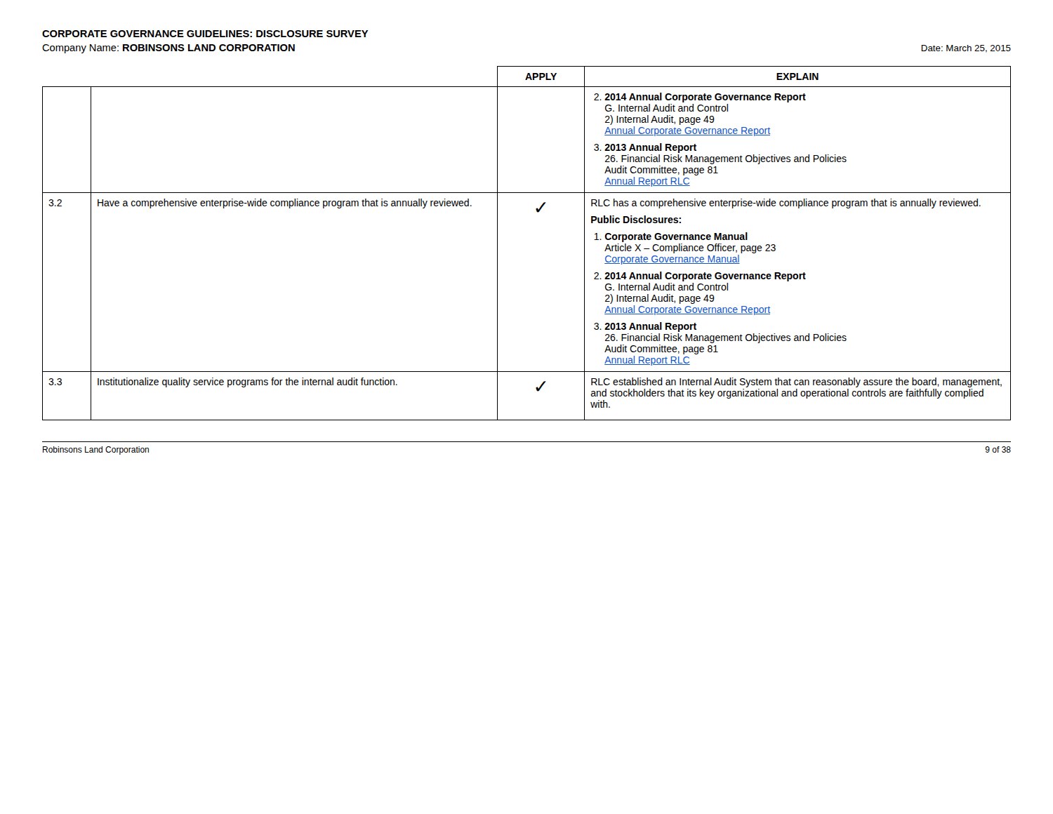CORPORATE GOVERNANCE GUIDELINES: DISCLOSURE SURVEY
Company Name: ROBINSONS LAND CORPORATION
Date: March 25, 2015
| | APPLY | EXPLAIN |
| --- | --- | --- |
| | | | 2014 Annual Corporate Governance Report G. Internal Audit and Control 2) Internal Audit, page 49 Annual Corporate Governance Report 2013 Annual Report 26. Financial Risk Management Objectives and Policies Audit Committee, page 81 Annual Report RLC |
| 3.2 | Have a comprehensive enterprise-wide compliance program that is annually reviewed. | ✓ | RLC has a comprehensive enterprise-wide compliance program that is annually reviewed. Public Disclosures: Corporate Governance Manual Article X – Compliance Officer, page 23 Corporate Governance Manual 2014 Annual Corporate Governance Report G. Internal Audit and Control 2) Internal Audit, page 49 Annual Corporate Governance Report 2013 Annual Report 26. Financial Risk Management Objectives and Policies Audit Committee, page 81 Annual Report RLC |
| 3.3 | Institutionalize quality service programs for the internal audit function. | ✓ | RLC established an Internal Audit System that can reasonably assure the board, management, and stockholders that its key organizational and operational controls are faithfully complied with. |
Robinsons Land Corporation
9 of 38